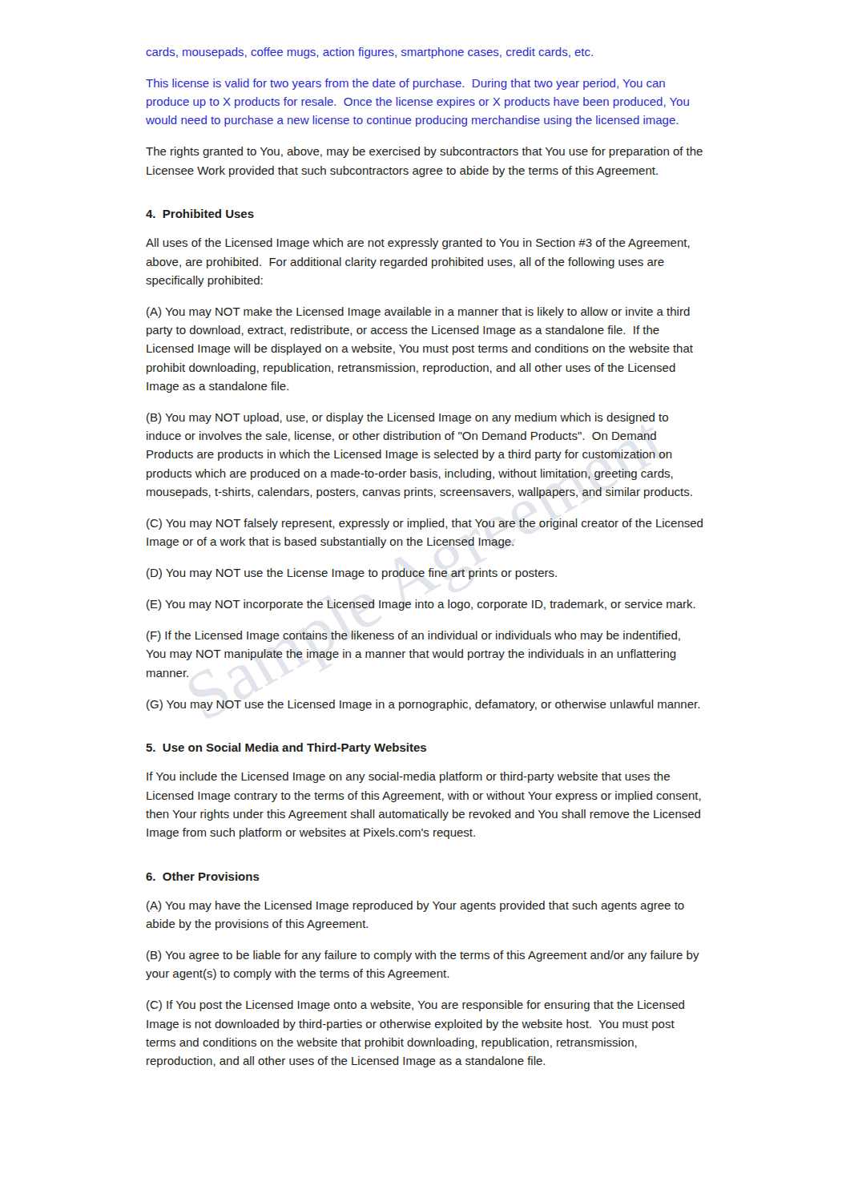Sample Agreement
cards, mousepads, coffee mugs, action figures, smartphone cases, credit cards, etc.
This license is valid for two years from the date of purchase. During that two year period, You can produce up to X products for resale. Once the license expires or X products have been produced, You would need to purchase a new license to continue producing merchandise using the licensed image.
The rights granted to You, above, may be exercised by subcontractors that You use for preparation of the Licensee Work provided that such subcontractors agree to abide by the terms of this Agreement.
4. Prohibited Uses
All uses of the Licensed Image which are not expressly granted to You in Section #3 of the Agreement, above, are prohibited. For additional clarity regarded prohibited uses, all of the following uses are specifically prohibited:
(A) You may NOT make the Licensed Image available in a manner that is likely to allow or invite a third party to download, extract, redistribute, or access the Licensed Image as a standalone file. If the Licensed Image will be displayed on a website, You must post terms and conditions on the website that prohibit downloading, republication, retransmission, reproduction, and all other uses of the Licensed Image as a standalone file.
(B) You may NOT upload, use, or display the Licensed Image on any medium which is designed to induce or involves the sale, license, or other distribution of "On Demand Products". On Demand Products are products in which the Licensed Image is selected by a third party for customization on products which are produced on a made-to-order basis, including, without limitation, greeting cards, mousepads, t-shirts, calendars, posters, canvas prints, screensavers, wallpapers, and similar products.
(C) You may NOT falsely represent, expressly or implied, that You are the original creator of the Licensed Image or of a work that is based substantially on the Licensed Image.
(D) You may NOT use the License Image to produce fine art prints or posters.
(E) You may NOT incorporate the Licensed Image into a logo, corporate ID, trademark, or service mark.
(F) If the Licensed Image contains the likeness of an individual or individuals who may be indentified, You may NOT manipulate the image in a manner that would portray the individuals in an unflattering manner.
(G) You may NOT use the Licensed Image in a pornographic, defamatory, or otherwise unlawful manner.
5. Use on Social Media and Third-Party Websites
If You include the Licensed Image on any social-media platform or third-party website that uses the Licensed Image contrary to the terms of this Agreement, with or without Your express or implied consent, then Your rights under this Agreement shall automatically be revoked and You shall remove the Licensed Image from such platform or websites at Pixels.com's request.
6. Other Provisions
(A) You may have the Licensed Image reproduced by Your agents provided that such agents agree to abide by the provisions of this Agreement.
(B) You agree to be liable for any failure to comply with the terms of this Agreement and/or any failure by your agent(s) to comply with the terms of this Agreement.
(C) If You post the Licensed Image onto a website, You are responsible for ensuring that the Licensed Image is not downloaded by third-parties or otherwise exploited by the website host. You must post terms and conditions on the website that prohibit downloading, republication, retransmission, reproduction, and all other uses of the Licensed Image as a standalone file.